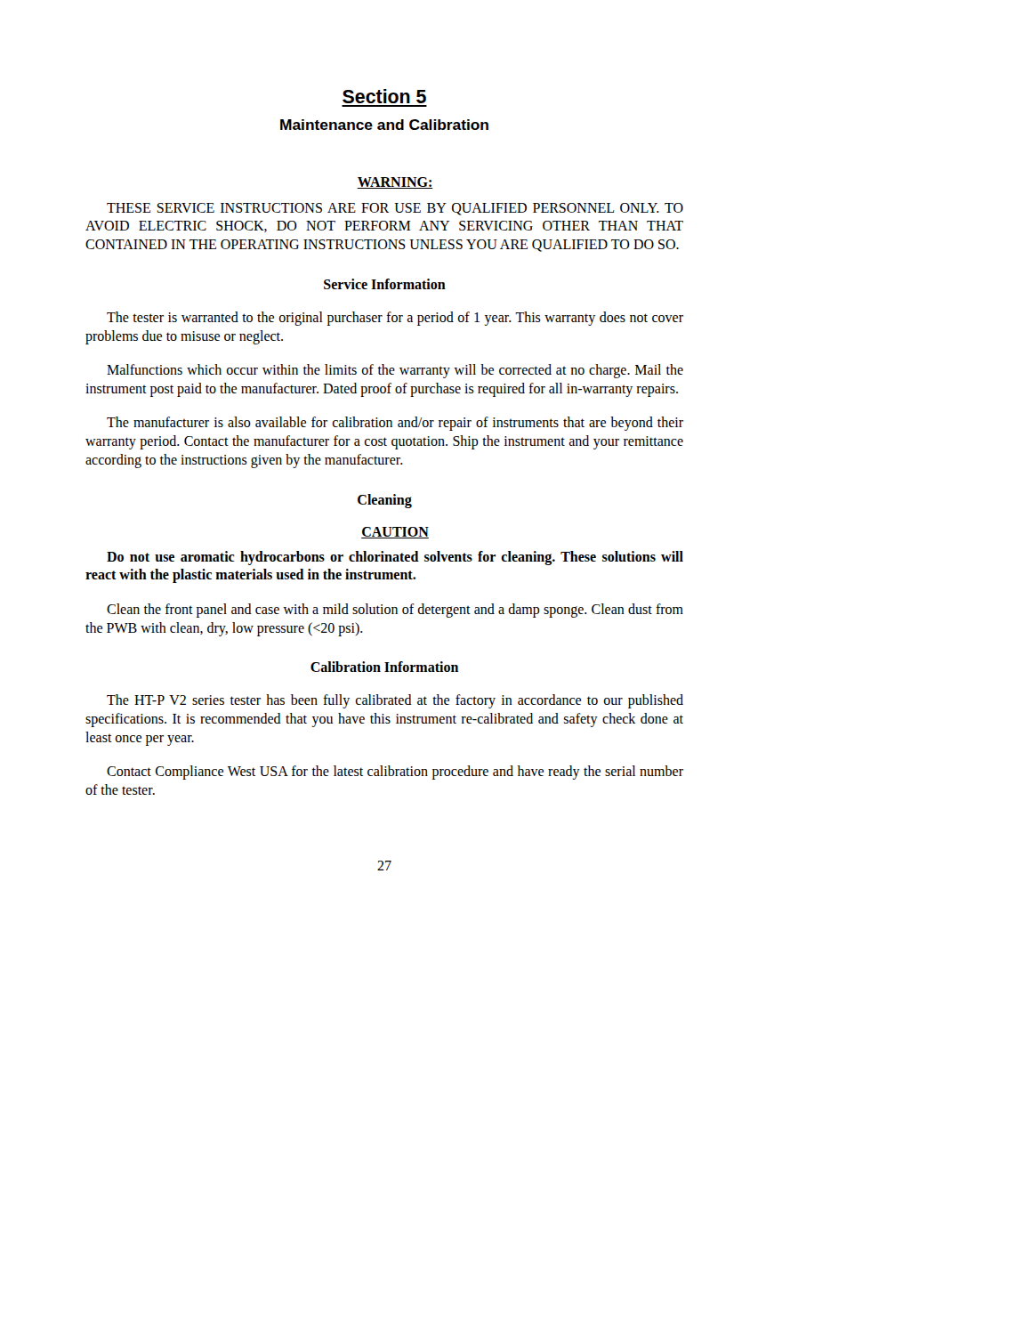Section 5
Maintenance and Calibration
WARNING:
These service instructions are for use by qualified personnel only. To avoid electric shock, do not perform any servicing other than that contained in the operating instructions unless you are qualified to do so.
Service Information
The tester is warranted to the original purchaser for a period of 1 year. This warranty does not cover problems due to misuse or neglect.
Malfunctions which occur within the limits of the warranty will be corrected at no charge. Mail the instrument post paid to the manufacturer. Dated proof of purchase is required for all in-warranty repairs.
The manufacturer is also available for calibration and/or repair of instruments that are beyond their warranty period. Contact the manufacturer for a cost quotation. Ship the instrument and your remittance according to the instructions given by the manufacturer.
Cleaning
CAUTION
Do not use aromatic hydrocarbons or chlorinated solvents for cleaning. These solutions will react with the plastic materials used in the instrument.
Clean the front panel and case with a mild solution of detergent and a damp sponge. Clean dust from the PWB with clean, dry, low pressure (<20 psi).
Calibration Information
The HT-P V2 series tester has been fully calibrated at the factory in accordance to our published specifications. It is recommended that you have this instrument re-calibrated and safety check done at least once per year.
Contact Compliance West USA for the latest calibration procedure and have ready the serial number of the tester.
27